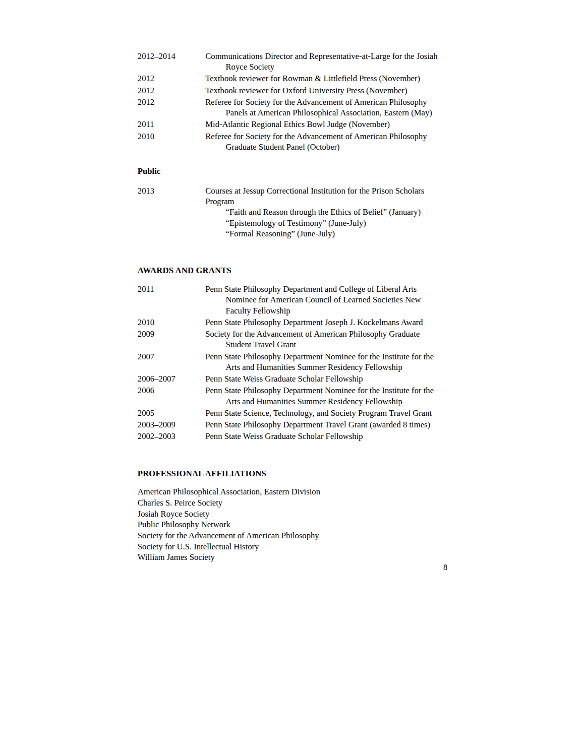| 2012–2014 | Communications Director and Representative-at-Large for the Josiah Royce Society |
| 2012 | Textbook reviewer for Rowman & Littlefield Press (November) |
| 2012 | Textbook reviewer for Oxford University Press (November) |
| 2012 | Referee for Society for the Advancement of American Philosophy Panels at American Philosophical Association, Eastern (May) |
| 2011 | Mid-Atlantic Regional Ethics Bowl Judge (November) |
| 2010 | Referee for Society for the Advancement of American Philosophy Graduate Student Panel (October) |
Public
| 2013 | Courses at Jessup Correctional Institution for the Prison Scholars Program “Faith and Reason through the Ethics of Belief” (January) “Epistemology of Testimony” (June-July) “Formal Reasoning” (June-July) |
AWARDS AND GRANTS
| 2011 | Penn State Philosophy Department and College of Liberal Arts Nominee for American Council of Learned Societies New Faculty Fellowship |
| 2010 | Penn State Philosophy Department Joseph J. Kockelmans Award |
| 2009 | Society for the Advancement of American Philosophy Graduate Student Travel Grant |
| 2007 | Penn State Philosophy Department Nominee for the Institute for the Arts and Humanities Summer Residency Fellowship |
| 2006–2007 | Penn State Weiss Graduate Scholar Fellowship |
| 2006 | Penn State Philosophy Department Nominee for the Institute for the Arts and Humanities Summer Residency Fellowship |
| 2005 | Penn State Science, Technology, and Society Program Travel Grant |
| 2003–2009 | Penn State Philosophy Department Travel Grant (awarded 8 times) |
| 2002–2003 | Penn State Weiss Graduate Scholar Fellowship |
PROFESSIONAL AFFILIATIONS
American Philosophical Association, Eastern Division
Charles S. Peirce Society
Josiah Royce Society
Public Philosophy Network
Society for the Advancement of American Philosophy
Society for U.S. Intellectual History
William James Society
8